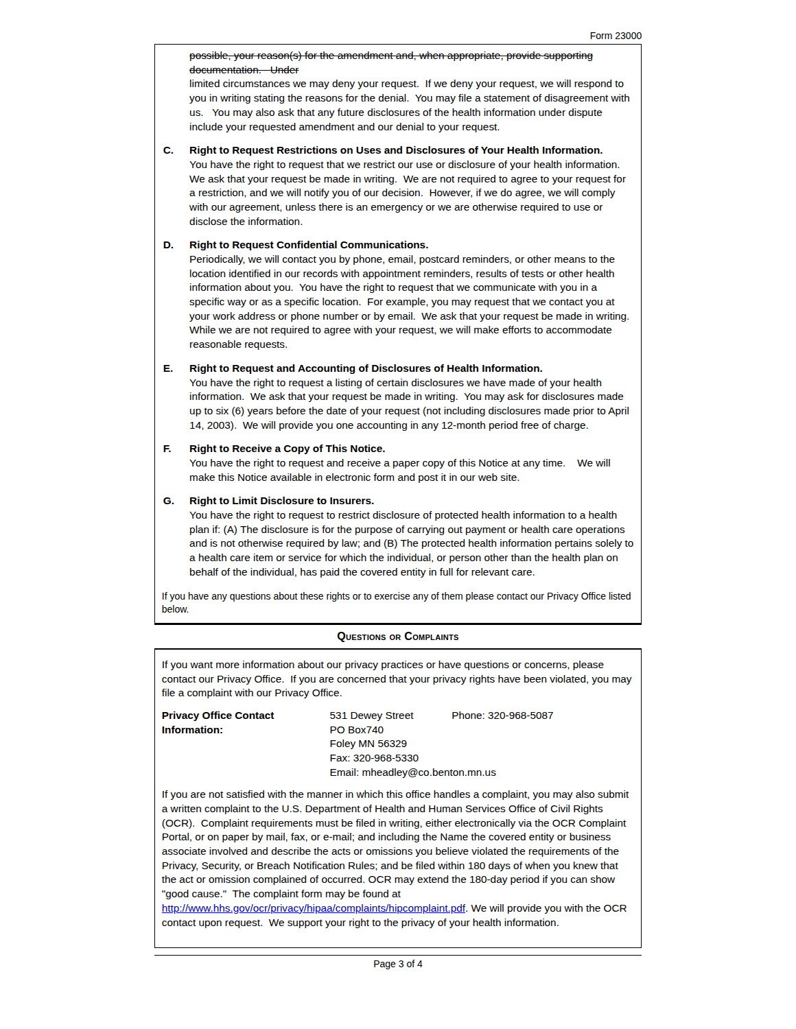Form 23000
possible, your reason(s) for the amendment and, when appropriate, provide supporting documentation. Under
limited circumstances we may deny your request. If we deny your request, we will respond to you in writing stating the reasons for the denial. You may file a statement of disagreement with us. You may also ask that any future disclosures of the health information under dispute include your requested amendment and our denial to your request.
C.
Right to Request Restrictions on Uses and Disclosures of Your Health Information.
You have the right to request that we restrict our use or disclosure of your health information. We ask that your request be made in writing. We are not required to agree to your request for a restriction, and we will notify you of our decision. However, if we do agree, we will comply with our agreement, unless there is an emergency or we are otherwise required to use or disclose the information.
D.
Right to Request Confidential Communications.
Periodically, we will contact you by phone, email, postcard reminders, or other means to the location identified in our records with appointment reminders, results of tests or other health information about you. You have the right to request that we communicate with you in a specific way or as a specific location. For example, you may request that we contact you at your work address or phone number or by email. We ask that your request be made in writing. While we are not required to agree with your request, we will make efforts to accommodate reasonable requests.
E.
Right to Request and Accounting of Disclosures of Health Information.
You have the right to request a listing of certain disclosures we have made of your health information. We ask that your request be made in writing. You may ask for disclosures made up to six (6) years before the date of your request (not including disclosures made prior to April 14, 2003). We will provide you one accounting in any 12-month period free of charge.
F.
Right to Receive a Copy of This Notice.
You have the right to request and receive a paper copy of this Notice at any time. We will make this Notice available in electronic form and post it in our web site.
G.
Right to Limit Disclosure to Insurers.
You have the right to request to restrict disclosure of protected health information to a health plan if: (A) The disclosure is for the purpose of carrying out payment or health care operations and is not otherwise required by law; and (B) The protected health information pertains solely to a health care item or service for which the individual, or person other than the health plan on behalf of the individual, has paid the covered entity in full for relevant care.
If you have any questions about these rights or to exercise any of them please contact our Privacy Office listed below.
Questions or Complaints
If you want more information about our privacy practices or have questions or concerns, please contact our Privacy Office. If you are concerned that your privacy rights have been violated, you may file a complaint with our Privacy Office.
Privacy Office Contact Information:
531 Dewey Street Phone: 320-968-5087
PO Box740
Foley MN 56329
Fax: 320-968-5330
Email: mheadley@co.benton.mn.us
If you are not satisfied with the manner in which this office handles a complaint, you may also submit a written complaint to the U.S. Department of Health and Human Services Office of Civil Rights (OCR). Complaint requirements must be filed in writing, either electronically via the OCR Complaint Portal, or on paper by mail, fax, or e-mail; and including the Name the covered entity or business associate involved and describe the acts or omissions you believe violated the requirements of the Privacy, Security, or Breach Notification Rules; and be filed within 180 days of when you knew that the act or omission complained of occurred. OCR may extend the 180-day period if you can show "good cause." The complaint form may be found at http://www.hhs.gov/ocr/privacy/hipaa/complaints/hipcomplaint.pdf. We will provide you with the OCR contact upon request. We support your right to the privacy of your health information.
Page 3 of 4